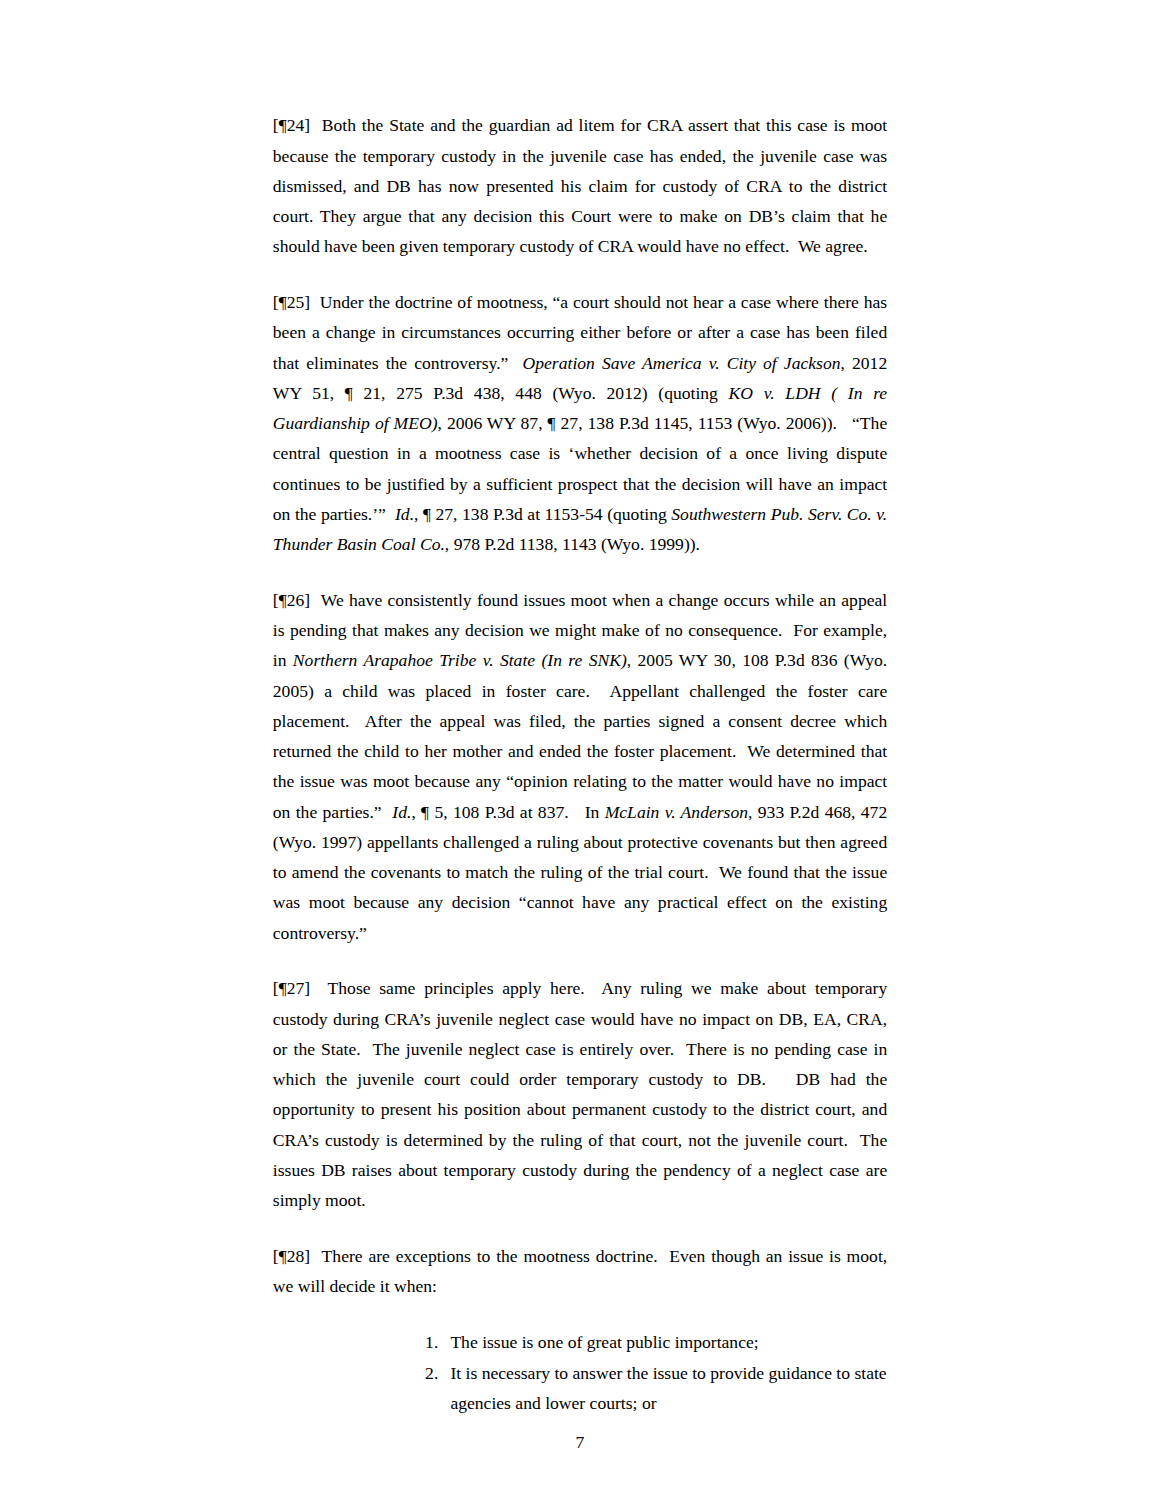[¶24] Both the State and the guardian ad litem for CRA assert that this case is moot because the temporary custody in the juvenile case has ended, the juvenile case was dismissed, and DB has now presented his claim for custody of CRA to the district court. They argue that any decision this Court were to make on DB’s claim that he should have been given temporary custody of CRA would have no effect. We agree.
[¶25] Under the doctrine of mootness, “a court should not hear a case where there has been a change in circumstances occurring either before or after a case has been filed that eliminates the controversy.” Operation Save America v. City of Jackson, 2012 WY 51, ¶ 21, 275 P.3d 438, 448 (Wyo. 2012) (quoting KO v. LDH ( In re Guardianship of MEO), 2006 WY 87, ¶ 27, 138 P.3d 1145, 1153 (Wyo. 2006)). “The central question in a mootness case is ‘whether decision of a once living dispute continues to be justified by a sufficient prospect that the decision will have an impact on the parties.’” Id., ¶ 27, 138 P.3d at 1153-54 (quoting Southwestern Pub. Serv. Co. v. Thunder Basin Coal Co., 978 P.2d 1138, 1143 (Wyo. 1999)).
[¶26] We have consistently found issues moot when a change occurs while an appeal is pending that makes any decision we might make of no consequence. For example, in Northern Arapahoe Tribe v. State (In re SNK), 2005 WY 30, 108 P.3d 836 (Wyo. 2005) a child was placed in foster care. Appellant challenged the foster care placement. After the appeal was filed, the parties signed a consent decree which returned the child to her mother and ended the foster placement. We determined that the issue was moot because any “opinion relating to the matter would have no impact on the parties.” Id., ¶ 5, 108 P.3d at 837. In McLain v. Anderson, 933 P.2d 468, 472 (Wyo. 1997) appellants challenged a ruling about protective covenants but then agreed to amend the covenants to match the ruling of the trial court. We found that the issue was moot because any decision “cannot have any practical effect on the existing controversy.”
[¶27] Those same principles apply here. Any ruling we make about temporary custody during CRA’s juvenile neglect case would have no impact on DB, EA, CRA, or the State. The juvenile neglect case is entirely over. There is no pending case in which the juvenile court could order temporary custody to DB. DB had the opportunity to present his position about permanent custody to the district court, and CRA’s custody is determined by the ruling of that court, not the juvenile court. The issues DB raises about temporary custody during the pendency of a neglect case are simply moot.
[¶28] There are exceptions to the mootness doctrine. Even though an issue is moot, we will decide it when:
The issue is one of great public importance;
It is necessary to answer the issue to provide guidance to state agencies and lower courts; or
7